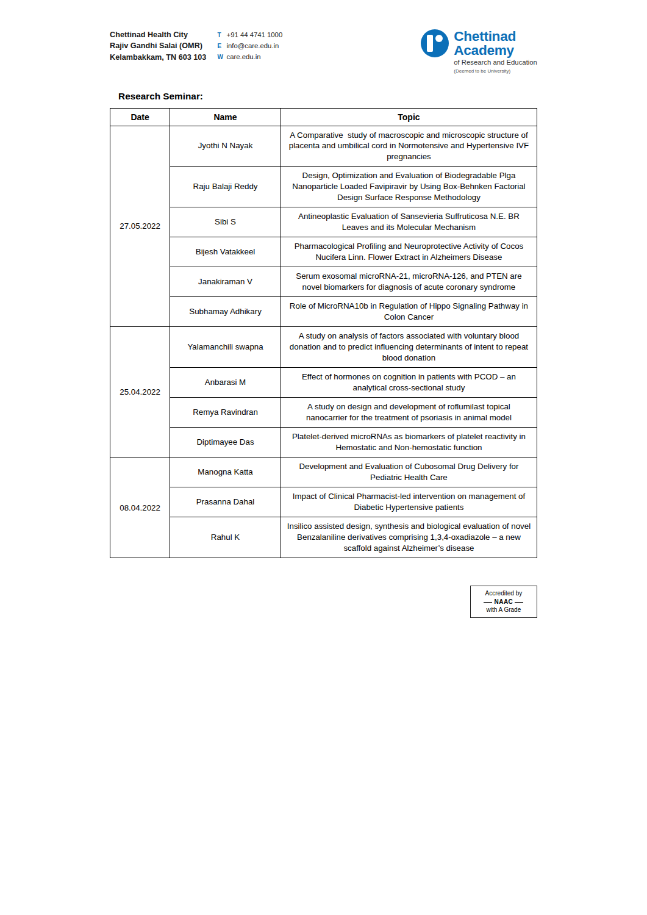Chettinad Health City
Rajiv Gandhi Salai (OMR)
Kelambakkam, TN 603 103
T +91 44 4741 1000
E info@care.edu.in
W care.edu.in
Chettinad
Academy
of Research and Education
(Deemed to be University)
Research Seminar:
| Date | Name | Topic |
| --- | --- | --- |
| 27.05.2022 | Jyothi N Nayak | A Comparative study of macroscopic and microscopic structure of placenta and umbilical cord in Normotensive and Hypertensive IVF pregnancies |
| Raju Balaji Reddy | Design, Optimization and Evaluation of Biodegradable Plga Nanoparticle Loaded Favipiravir by Using Box-Behnken Factorial Design Surface Response Methodology |
| Sibi S | Antineoplastic Evaluation of Sansevieria Suffruticosa N.E. BR Leaves and its Molecular Mechanism |
| Bijesh Vatakkeel | Pharmacological Profiling and Neuroprotective Activity of Cocos Nucifera Linn. Flower Extract in Alzheimers Disease |
| Janakiraman V | Serum exosomal microRNA-21, microRNA-126, and PTEN are novel biomarkers for diagnosis of acute coronary syndrome |
| Subhamay Adhikary | Role of MicroRNA10b in Regulation of Hippo Signaling Pathway in Colon Cancer |
| 25.04.2022 | Yalamanchili swapna | A study on analysis of factors associated with voluntary blood donation and to predict influencing determinants of intent to repeat blood donation |
| Anbarasi M | Effect of hormones on cognition in patients with PCOD – an analytical cross-sectional study |
| Remya Ravindran | A study on design and development of roflumilast topical nanocarrier for the treatment of psoriasis in animal model |
| Diptimayee Das | Platelet-derived microRNAs as biomarkers of platelet reactivity in Hemostatic and Non-hemostatic function |
| 08.04.2022 | Manogna Katta | Development and Evaluation of Cubosomal Drug Delivery for Pediatric Health Care |
| Prasanna Dahal | Impact of Clinical Pharmacist-led intervention on management of Diabetic Hypertensive patients |
| Rahul K | Insilico assisted design, synthesis and biological evaluation of novel Benzalaniline derivatives comprising 1,3,4-oxadiazole – a new scaffold against Alzheimer’s disease |
Accredited by
NAAC
with A Grade